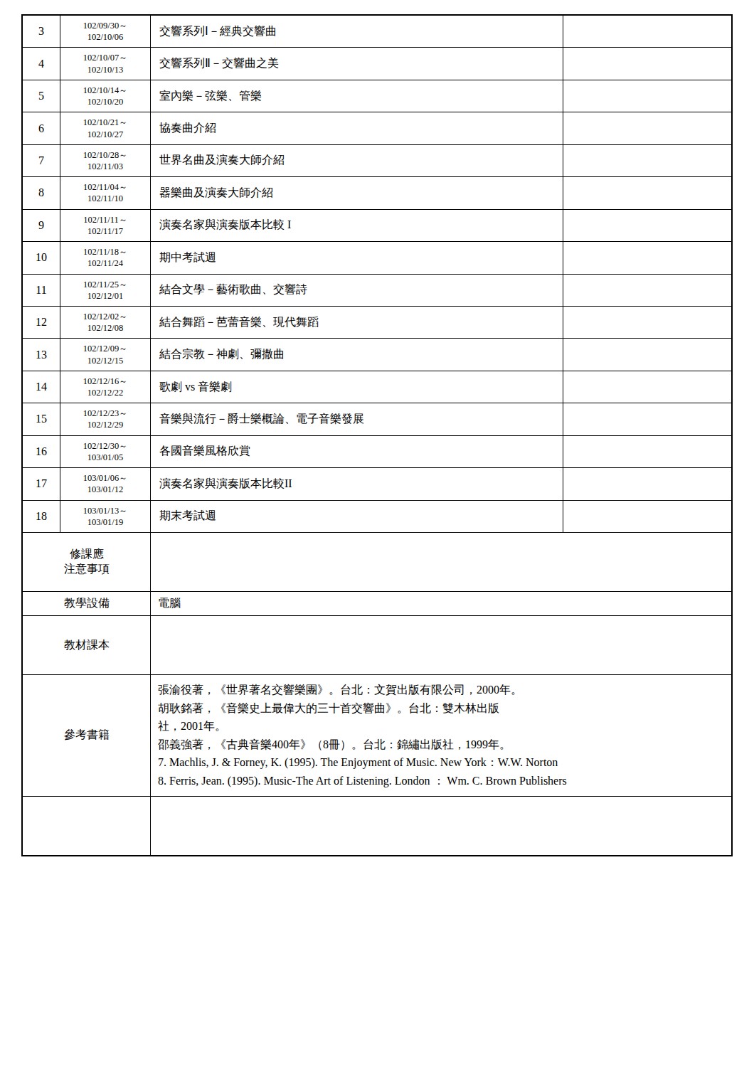| 3 | 102/09/30～ 102/10/06 | 交響系列Ⅰ－經典交響曲 | |
| 4 | 102/10/07～ 102/10/13 | 交響系列Ⅱ－交響曲之美 | |
| 5 | 102/10/14～ 102/10/20 | 室內樂－弦樂、管樂 | |
| 6 | 102/10/21～ 102/10/27 | 協奏曲介紹 | |
| 7 | 102/10/28～ 102/11/03 | 世界名曲及演奏大師介紹 | |
| 8 | 102/11/04～ 102/11/10 | 器樂曲及演奏大師介紹 | |
| 9 | 102/11/11～ 102/11/17 | 演奏名家與演奏版本比較 I | |
| 10 | 102/11/18～ 102/11/24 | 期中考試週 | |
| 11 | 102/11/25～ 102/12/01 | 結合文學－藝術歌曲、交響詩 | |
| 12 | 102/12/02～ 102/12/08 | 結合舞蹈－芭蕾音樂、現代舞蹈 | |
| 13 | 102/12/09～ 102/12/15 | 結合宗教－神劇、彌撒曲 | |
| 14 | 102/12/16～ 102/12/22 | 歌劇 vs 音樂劇 | |
| 15 | 102/12/23～ 102/12/29 | 音樂與流行－爵士樂概論、電子音樂發展 | |
| 16 | 102/12/30～ 103/01/05 | 各國音樂風格欣賞 | |
| 17 | 103/01/06～ 103/01/12 | 演奏名家與演奏版本比較II | |
| 18 | 103/01/13～ 103/01/19 | 期末考試週 | |
| 修課應 注意事項 | |
| 教學設備 | 電腦 |
| 教材課本 | |
| 參考書籍 | 張渝役著，《世界著名交響樂團》。台北：文賀出版有限公司，2000年。 胡耿銘著，《音樂史上最偉大的三十首交響曲》。台北：雙木林出版 社，2001年。 邵義強著，《古典音樂400年》（8冊）。台北：錦繡出版社，1999年。 7. Machlis, J. & Forney, K. (1995). The Enjoyment of Music. New York：W.W. Norton 8. Ferris, Jean. (1995). Music-The Art of Listening. London ： Wm. C. Brown Publishers |